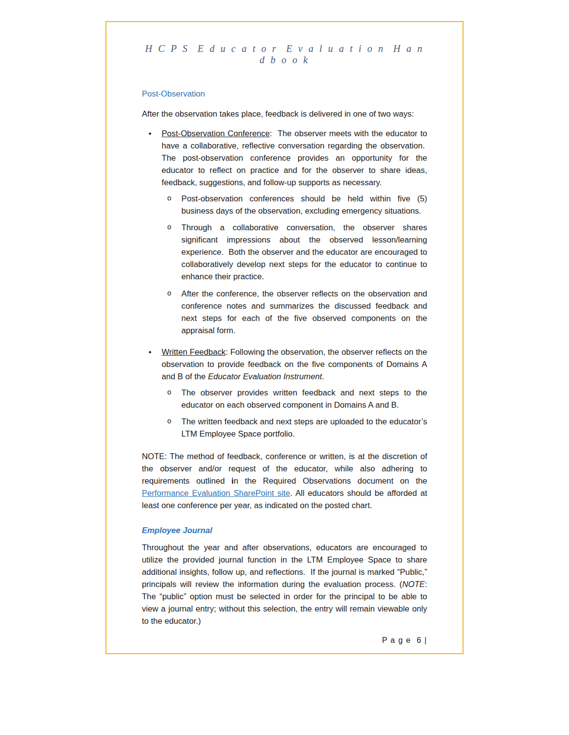H C P S E d u c a t o r E v a l u a t i o n H a n d b o o k
Post-Observation
After the observation takes place, feedback is delivered in one of two ways:
Post-Observation Conference: The observer meets with the educator to have a collaborative, reflective conversation regarding the observation. The post-observation conference provides an opportunity for the educator to reflect on practice and for the observer to share ideas, feedback, suggestions, and follow-up supports as necessary.
Post-observation conferences should be held within five (5) business days of the observation, excluding emergency situations.
Through a collaborative conversation, the observer shares significant impressions about the observed lesson/learning experience. Both the observer and the educator are encouraged to collaboratively develop next steps for the educator to continue to enhance their practice.
After the conference, the observer reflects on the observation and conference notes and summarizes the discussed feedback and next steps for each of the five observed components on the appraisal form.
Written Feedback: Following the observation, the observer reflects on the observation to provide feedback on the five components of Domains A and B of the Educator Evaluation Instrument.
The observer provides written feedback and next steps to the educator on each observed component in Domains A and B.
The written feedback and next steps are uploaded to the educator’s LTM Employee Space portfolio.
NOTE: The method of feedback, conference or written, is at the discretion of the observer and/or request of the educator, while also adhering to requirements outlined in the Required Observations document on the Performance Evaluation SharePoint site. All educators should be afforded at least one conference per year, as indicated on the posted chart.
Employee Journal
Throughout the year and after observations, educators are encouraged to utilize the provided journal function in the LTM Employee Space to share additional insights, follow up, and reflections. If the journal is marked “Public,” principals will review the information during the evaluation process. (NOTE: The “public” option must be selected in order for the principal to be able to view a journal entry; without this selection, the entry will remain viewable only to the educator.)
P a g e 6 |